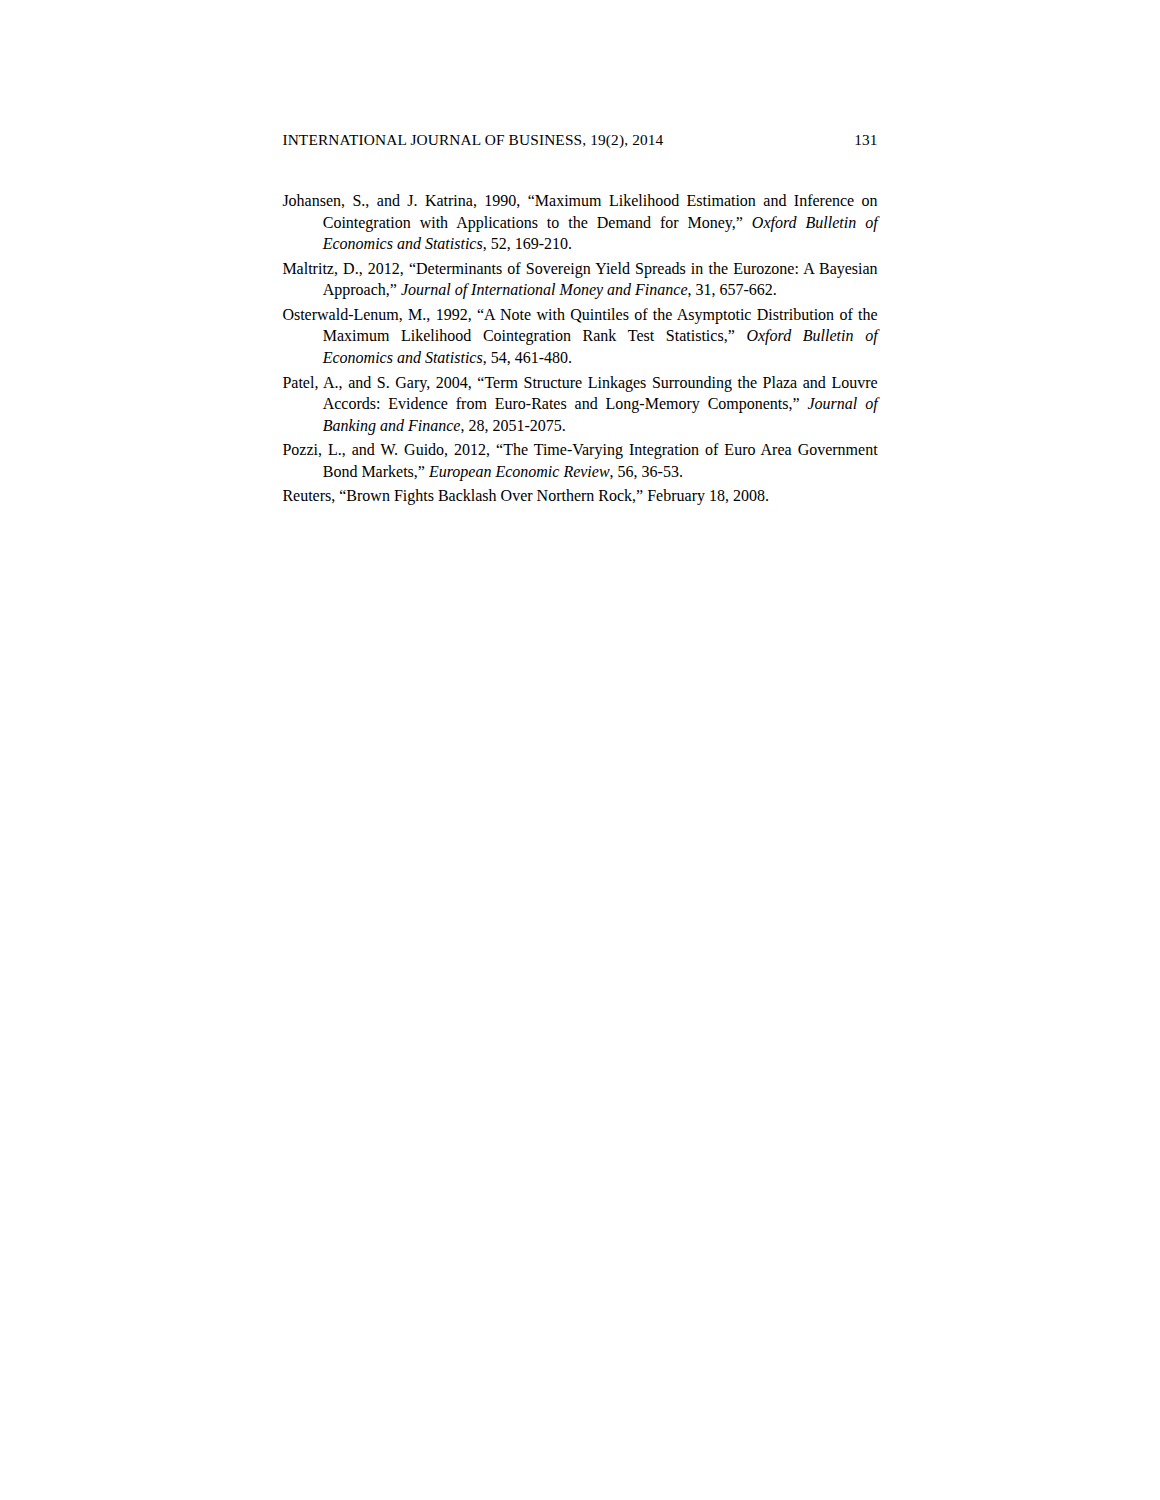International Journal of Business, 19(2), 2014 131
Johansen, S., and J. Katrina, 1990, “Maximum Likelihood Estimation and Inference on Cointegration with Applications to the Demand for Money,” Oxford Bulletin of Economics and Statistics, 52, 169-210.
Maltritz, D., 2012, “Determinants of Sovereign Yield Spreads in the Eurozone: A Bayesian Approach,” Journal of International Money and Finance, 31, 657-662.
Osterwald-Lenum, M., 1992, “A Note with Quintiles of the Asymptotic Distribution of the Maximum Likelihood Cointegration Rank Test Statistics,” Oxford Bulletin of Economics and Statistics, 54, 461-480.
Patel, A., and S. Gary, 2004, “Term Structure Linkages Surrounding the Plaza and Louvre Accords: Evidence from Euro-Rates and Long-Memory Components,” Journal of Banking and Finance, 28, 2051-2075.
Pozzi, L., and W. Guido, 2012, “The Time-Varying Integration of Euro Area Government Bond Markets,” European Economic Review, 56, 36-53.
Reuters, “Brown Fights Backlash Over Northern Rock,” February 18, 2008.